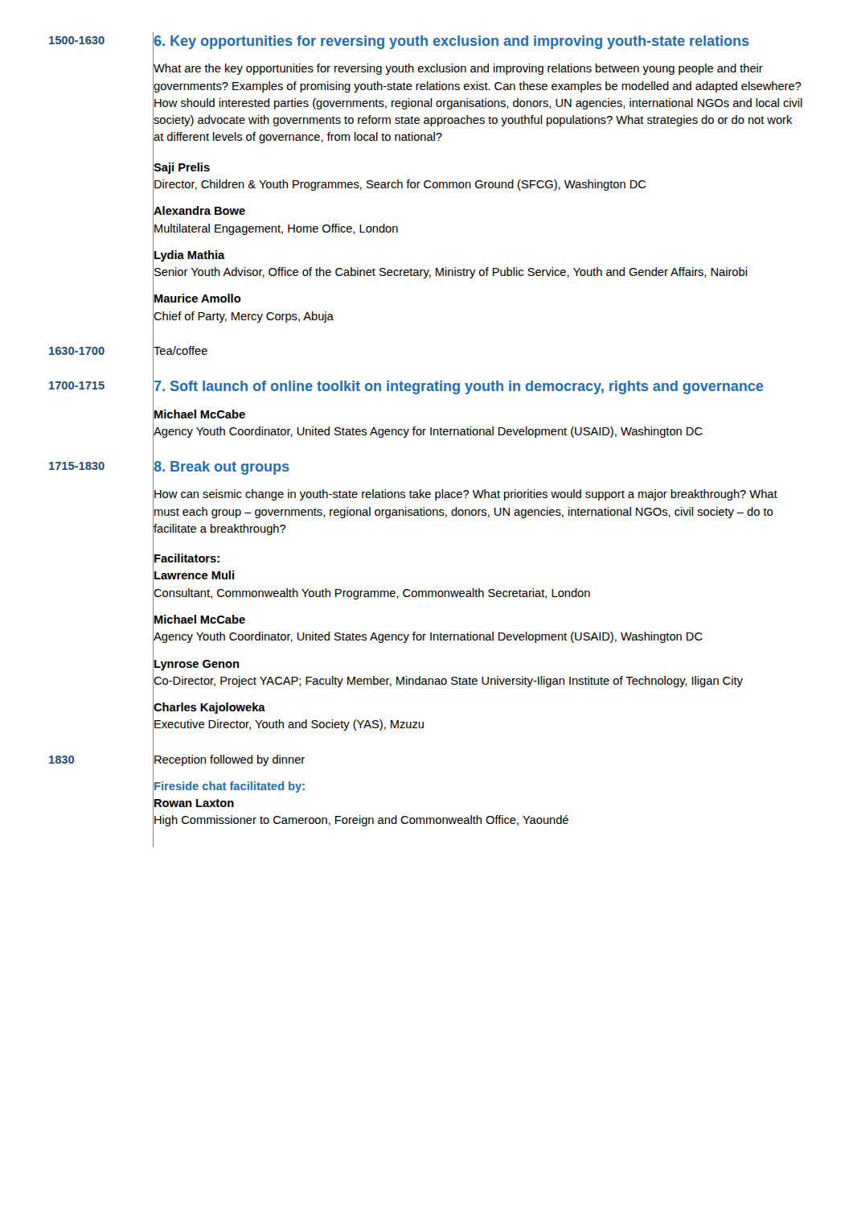| 1500-1630 | 6. Key opportunities for reversing youth exclusion and improving youth-state relations What are the key opportunities for reversing youth exclusion and improving relations between young people and their governments? Examples of promising youth-state relations exist. Can these examples be modelled and adapted elsewhere? How should interested parties (governments, regional organisations, donors, UN agencies, international NGOs and local civil society) advocate with governments to reform state approaches to youthful populations? What strategies do or do not work at different levels of governance, from local to national? Saji Prelis Director, Children & Youth Programmes, Search for Common Ground (SFCG), Washington DC Alexandra Bowe Multilateral Engagement, Home Office, London Lydia Mathia Senior Youth Advisor, Office of the Cabinet Secretary, Ministry of Public Service, Youth and Gender Affairs, Nairobi Maurice Amollo Chief of Party, Mercy Corps, Abuja |
| 1630-1700 | Tea/coffee |
| 1700-1715 | 7. Soft launch of online toolkit on integrating youth in democracy, rights and governance Michael McCabe Agency Youth Coordinator, United States Agency for International Development (USAID), Washington DC |
| 1715-1830 | 8. Break out groups How can seismic change in youth-state relations take place? What priorities would support a major breakthrough? What must each group – governments, regional organisations, donors, UN agencies, international NGOs, civil society – do to facilitate a breakthrough? Facilitators: Lawrence Muli Consultant, Commonwealth Youth Programme, Commonwealth Secretariat, London Michael McCabe Agency Youth Coordinator, United States Agency for International Development (USAID), Washington DC Lynrose Genon Co-Director, Project YACAP; Faculty Member, Mindanao State University-Iligan Institute of Technology, Iligan City Charles Kajoloweka Executive Director, Youth and Society (YAS), Mzuzu |
| 1830 | Reception followed by dinner Fireside chat facilitated by: Rowan Laxton High Commissioner to Cameroon, Foreign and Commonwealth Office, Yaoundé |